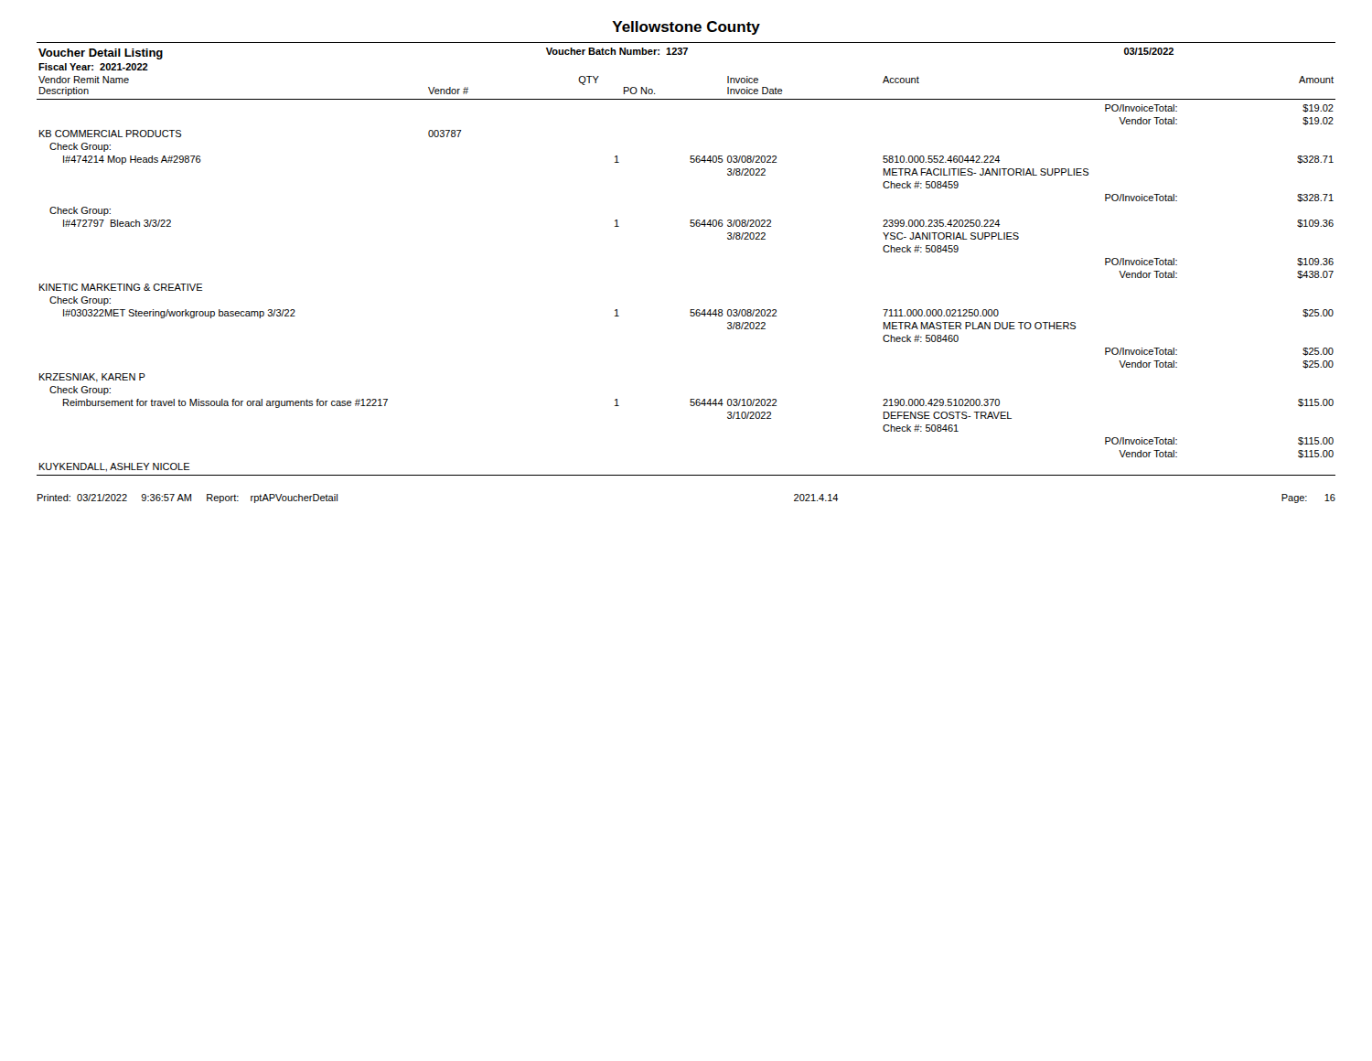Yellowstone County
| Voucher Detail Listing | Voucher Batch Number: 1237 | 03/15/2022 |
| Fiscal Year: 2021-2022 |
| Vendor Remit Name Description | Vendor # | QTY | PO No. | Invoice Invoice Date | Account | Amount |
| | | | | | PO/InvoiceTotal: | $19.02 |
| | Vendor Total: | $19.02 |
| KB COMMERCIAL PRODUCTS | 003787 | |
| Check Group: | |
| I#474214 Mop Heads A#29876 | | 1 | 564405 | 03/08/2022 | 5810.000.552.460442.224 | $328.71 |
| | 3/8/2022 | METRA FACILITIES- JANITORIAL SUPPLIES | |
| | Check #: 508459 | |
| | PO/InvoiceTotal: | $328.71 |
| Check Group: | |
| I#472797 Bleach 3/3/22 | | 1 | 564406 | 3/08/2022 | 2399.000.235.420250.224 | $109.36 |
| | 3/8/2022 | YSC- JANITORIAL SUPPLIES | |
| | Check #: 508459 | |
| | PO/InvoiceTotal: | $109.36 |
| | Vendor Total: | $438.07 |
| KINETIC MARKETING & CREATIVE |
| Check Group: | |
| I#030322MET Steering/workgroup basecamp 3/3/22 | | 1 | 564448 | 03/08/2022 | 7111.000.000.021250.000 | $25.00 |
| | 3/8/2022 | METRA MASTER PLAN DUE TO OTHERS | |
| | Check #: 508460 | |
| | PO/InvoiceTotal: | $25.00 |
| | Vendor Total: | $25.00 |
| KRZESNIAK, KAREN P |
| Check Group: | |
| Reimbursement for travel to Missoula for oral arguments for case #12217 | | 1 | 564444 | 03/10/2022 | 2190.000.429.510200.370 | $115.00 |
| | 3/10/2022 | DEFENSE COSTS- TRAVEL | |
| | Check #: 508461 | |
| | PO/InvoiceTotal: | $115.00 |
| | Vendor Total: | $115.00 |
| KUYKENDALL, ASHLEY NICOLE |
| Printed: 03/21/2022 9:36:57 AM Report: rptAPVoucherDetail | 2021.4.14 | Page: 16 |